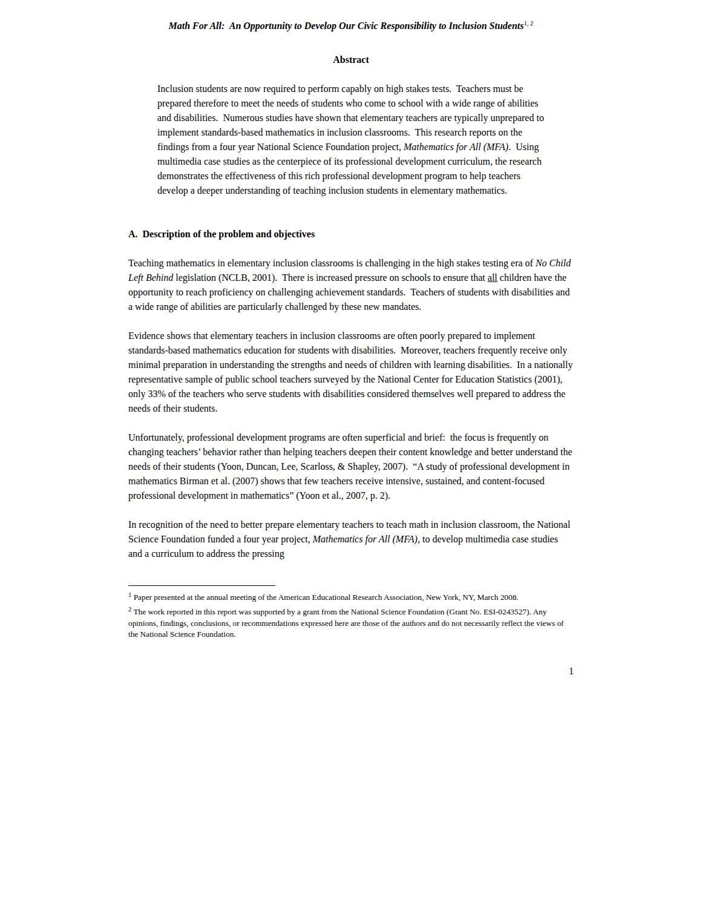Math For All: An Opportunity to Develop Our Civic Responsibility to Inclusion Students1, 2
Abstract
Inclusion students are now required to perform capably on high stakes tests. Teachers must be prepared therefore to meet the needs of students who come to school with a wide range of abilities and disabilities. Numerous studies have shown that elementary teachers are typically unprepared to implement standards-based mathematics in inclusion classrooms. This research reports on the findings from a four year National Science Foundation project, Mathematics for All (MFA). Using multimedia case studies as the centerpiece of its professional development curriculum, the research demonstrates the effectiveness of this rich professional development program to help teachers develop a deeper understanding of teaching inclusion students in elementary mathematics.
A. Description of the problem and objectives
Teaching mathematics in elementary inclusion classrooms is challenging in the high stakes testing era of No Child Left Behind legislation (NCLB, 2001). There is increased pressure on schools to ensure that all children have the opportunity to reach proficiency on challenging achievement standards. Teachers of students with disabilities and a wide range of abilities are particularly challenged by these new mandates.
Evidence shows that elementary teachers in inclusion classrooms are often poorly prepared to implement standards-based mathematics education for students with disabilities. Moreover, teachers frequently receive only minimal preparation in understanding the strengths and needs of children with learning disabilities. In a nationally representative sample of public school teachers surveyed by the National Center for Education Statistics (2001), only 33% of the teachers who serve students with disabilities considered themselves well prepared to address the needs of their students.
Unfortunately, professional development programs are often superficial and brief: the focus is frequently on changing teachers’ behavior rather than helping teachers deepen their content knowledge and better understand the needs of their students (Yoon, Duncan, Lee, Scarloss, & Shapley, 2007). “A study of professional development in mathematics Birman et al. (2007) shows that few teachers receive intensive, sustained, and content-focused professional development in mathematics” (Yoon et al., 2007, p. 2).
In recognition of the need to better prepare elementary teachers to teach math in inclusion classroom, the National Science Foundation funded a four year project, Mathematics for All (MFA), to develop multimedia case studies and a curriculum to address the pressing
1 Paper presented at the annual meeting of the American Educational Research Association, New York, NY, March 2008.
2 The work reported in this report was supported by a grant from the National Science Foundation (Grant No. ESI-0243527). Any opinions, findings, conclusions, or recommendations expressed here are those of the authors and do not necessarily reflect the views of the National Science Foundation.
1